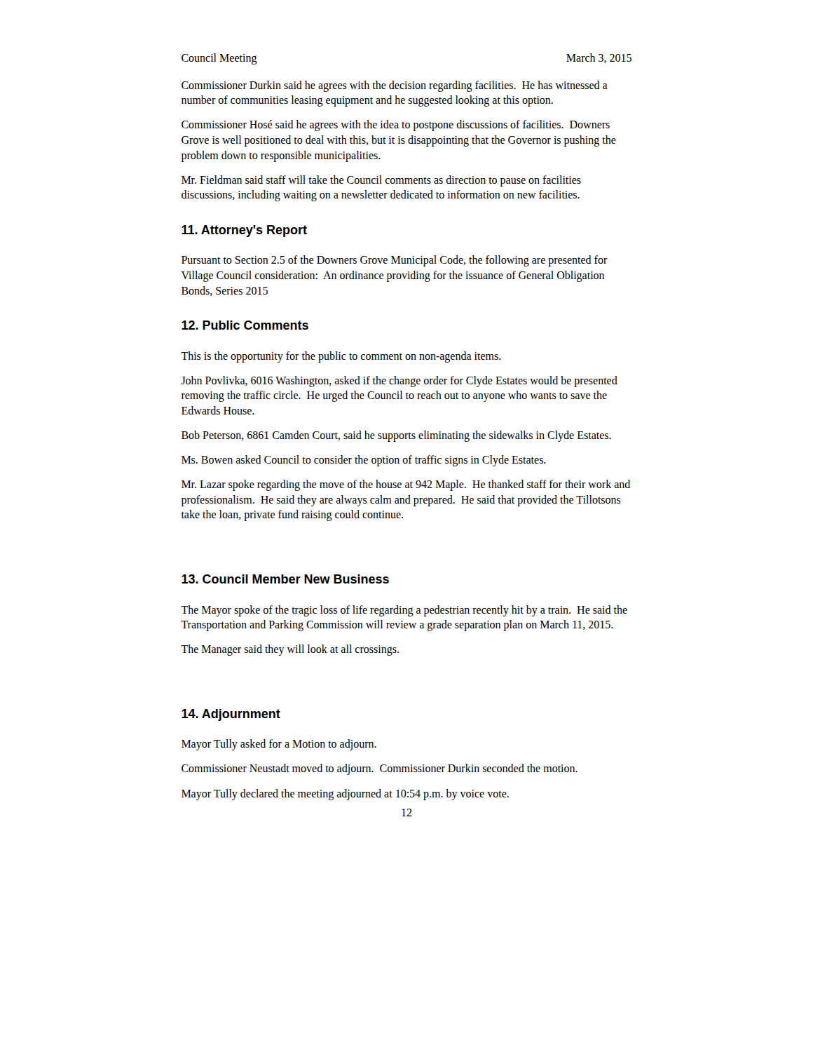Council Meeting
March 3, 2015
Commissioner Durkin said he agrees with the decision regarding facilities. He has witnessed a number of communities leasing equipment and he suggested looking at this option.
Commissioner Hosé said he agrees with the idea to postpone discussions of facilities. Downers Grove is well positioned to deal with this, but it is disappointing that the Governor is pushing the problem down to responsible municipalities.
Mr. Fieldman said staff will take the Council comments as direction to pause on facilities discussions, including waiting on a newsletter dedicated to information on new facilities.
11. Attorney's Report
Pursuant to Section 2.5 of the Downers Grove Municipal Code, the following are presented for Village Council consideration: An ordinance providing for the issuance of General Obligation Bonds, Series 2015
12. Public Comments
This is the opportunity for the public to comment on non-agenda items.
John Povlivka, 6016 Washington, asked if the change order for Clyde Estates would be presented removing the traffic circle. He urged the Council to reach out to anyone who wants to save the Edwards House.
Bob Peterson, 6861 Camden Court, said he supports eliminating the sidewalks in Clyde Estates.
Ms. Bowen asked Council to consider the option of traffic signs in Clyde Estates.
Mr. Lazar spoke regarding the move of the house at 942 Maple. He thanked staff for their work and professionalism. He said they are always calm and prepared. He said that provided the Tillotsons take the loan, private fund raising could continue.
13. Council Member New Business
The Mayor spoke of the tragic loss of life regarding a pedestrian recently hit by a train. He said the Transportation and Parking Commission will review a grade separation plan on March 11, 2015.
The Manager said they will look at all crossings.
14. Adjournment
Mayor Tully asked for a Motion to adjourn.
Commissioner Neustadt moved to adjourn. Commissioner Durkin seconded the motion.
Mayor Tully declared the meeting adjourned at 10:54 p.m. by voice vote.
12